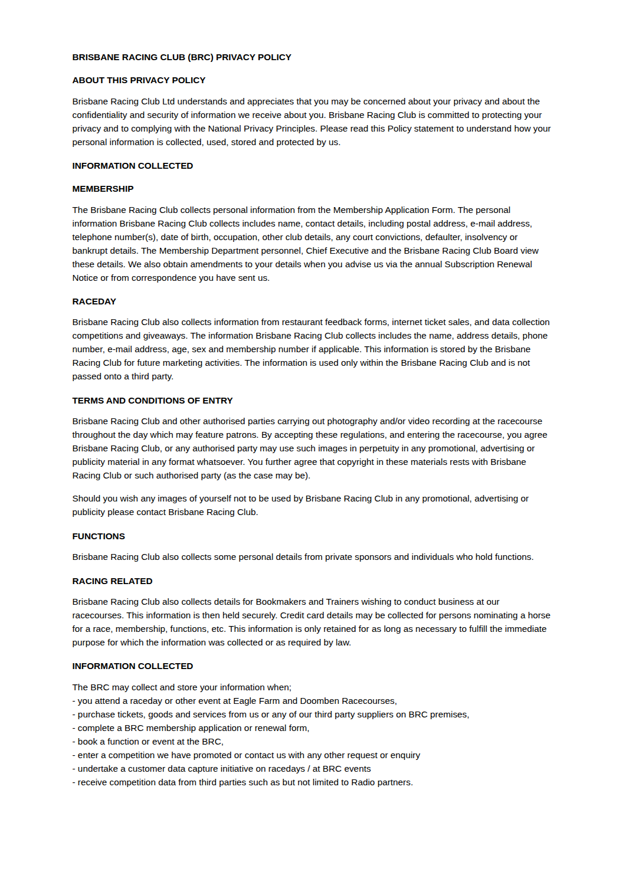BRISBANE RACING CLUB (BRC) PRIVACY POLICY
ABOUT THIS PRIVACY POLICY
Brisbane Racing Club Ltd understands and appreciates that you may be concerned about your privacy and about the confidentiality and security of information we receive about you. Brisbane Racing Club is committed to protecting your privacy and to complying with the National Privacy Principles. Please read this Policy statement to understand how your personal information is collected, used, stored and protected by us.
INFORMATION COLLECTED
MEMBERSHIP
The Brisbane Racing Club collects personal information from the Membership Application Form. The personal information Brisbane Racing Club collects includes name, contact details, including postal address, e-mail address, telephone number(s), date of birth, occupation, other club details, any court convictions, defaulter, insolvency or bankrupt details. The Membership Department personnel, Chief Executive and the Brisbane Racing Club Board view these details. We also obtain amendments to your details when you advise us via the annual Subscription Renewal Notice or from correspondence you have sent us.
RACEDAY
Brisbane Racing Club also collects information from restaurant feedback forms, internet ticket sales, and data collection competitions and giveaways. The information Brisbane Racing Club collects includes the name, address details, phone number, e-mail address, age, sex and membership number if applicable. This information is stored by the Brisbane Racing Club for future marketing activities. The information is used only within the Brisbane Racing Club and is not passed onto a third party.
TERMS AND CONDITIONS OF ENTRY
Brisbane Racing Club and other authorised parties carrying out photography and/or video recording at the racecourse throughout the day which may feature patrons. By accepting these regulations, and entering the racecourse, you agree Brisbane Racing Club, or any authorised party may use such images in perpetuity in any promotional, advertising or publicity material in any format whatsoever. You further agree that copyright in these materials rests with Brisbane Racing Club or such authorised party (as the case may be).
Should you wish any images of yourself not to be used by Brisbane Racing Club in any promotional, advertising or publicity please contact Brisbane Racing Club.
FUNCTIONS
Brisbane Racing Club also collects some personal details from private sponsors and individuals who hold functions.
RACING RELATED
Brisbane Racing Club also collects details for Bookmakers and Trainers wishing to conduct business at our racecourses. This information is then held securely. Credit card details may be collected for persons nominating a horse for a race, membership, functions, etc. This information is only retained for as long as necessary to fulfill the immediate purpose for which the information was collected or as required by law.
INFORMATION COLLECTED
The BRC may collect and store your information when;
- you attend a raceday or other event at Eagle Farm and Doomben Racecourses,
- purchase tickets, goods and services from us or any of our third party suppliers on BRC premises,
- complete a BRC membership application or renewal form,
- book a function or event at the BRC,
- enter a competition we have promoted or contact us with any other request or enquiry
- undertake a customer data capture initiative on racedays / at BRC events
- receive competition data from third parties such as but not limited to Radio partners.